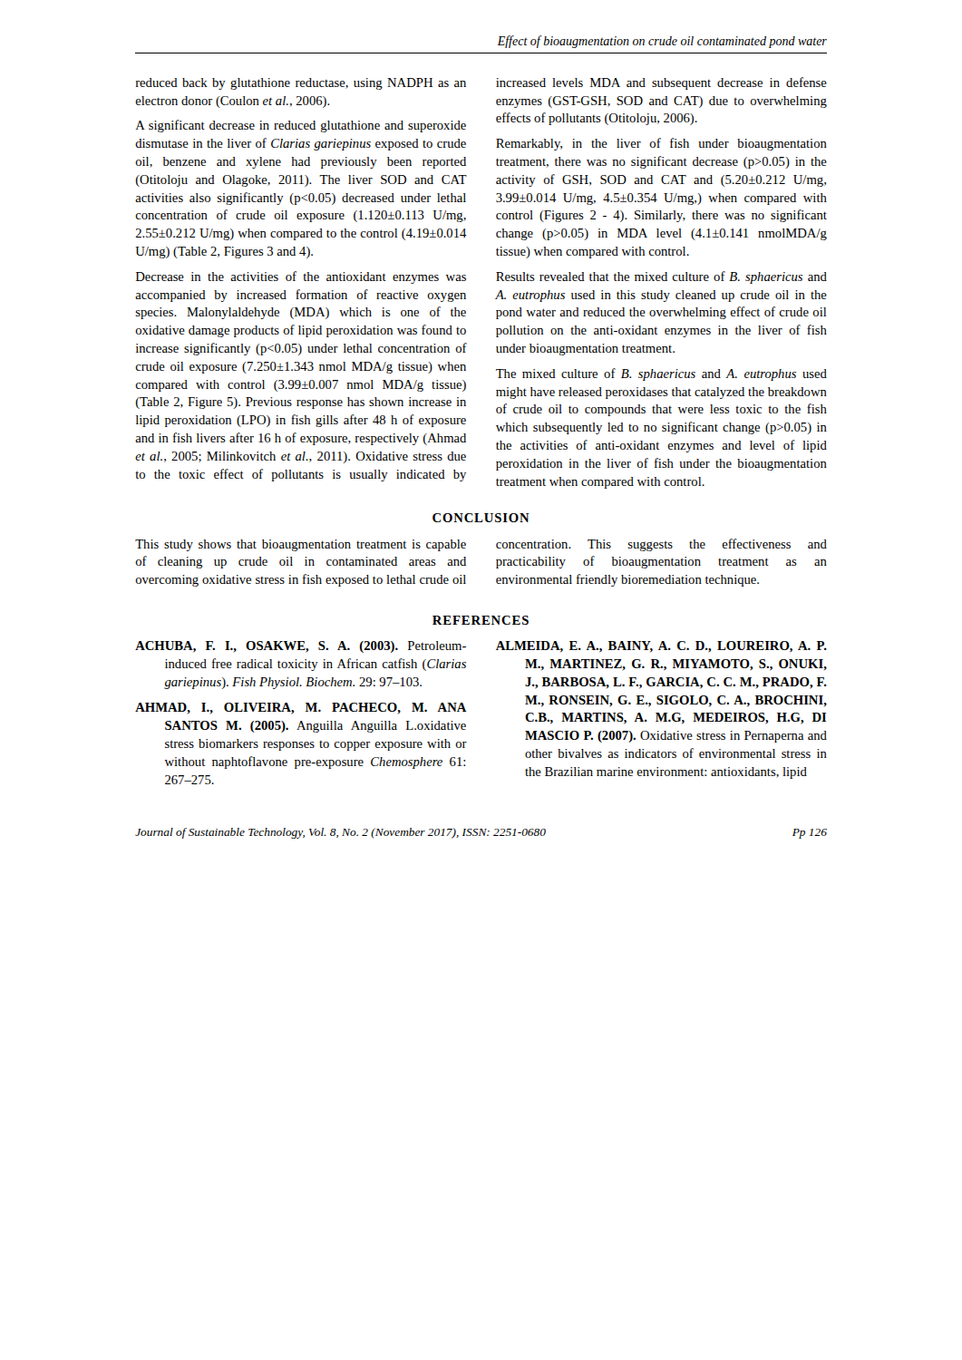Effect of bioaugmentation on crude oil contaminated pond water
reduced back by glutathione reductase, using NADPH as an electron donor (Coulon et al., 2006).
A significant decrease in reduced glutathione and superoxide dismutase in the liver of Clarias gariepinus exposed to crude oil, benzene and xylene had previously been reported (Otitoloju and Olagoke, 2011). The liver SOD and CAT activities also significantly (p<0.05) decreased under lethal concentration of crude oil exposure (1.120±0.113 U/mg, 2.55±0.212 U/mg) when compared to the control (4.19±0.014 U/mg) (Table 2, Figures 3 and 4).
Decrease in the activities of the antioxidant enzymes was accompanied by increased formation of reactive oxygen species. Malonylaldehyde (MDA) which is one of the oxidative damage products of lipid peroxidation was found to increase significantly (p<0.05) under lethal concentration of crude oil exposure (7.250±1.343 nmol MDA/g tissue) when compared with control (3.99±0.007 nmol MDA/g tissue) (Table 2, Figure 5). Previous response has shown increase in lipid peroxidation (LPO) in fish gills after 48 h of exposure and in fish livers after 16 h of exposure, respectively (Ahmad et al., 2005; Milinkovitch et al., 2011). Oxidative stress due to the toxic effect of pollutants is usually indicated by increased levels MDA and subsequent decrease in defense enzymes (GST-GSH, SOD and CAT) due to overwhelming effects of pollutants (Otitoloju, 2006).
Remarkably, in the liver of fish under bioaugmentation treatment, there was no significant decrease (p>0.05) in the activity of GSH, SOD and CAT and (5.20±0.212 U/mg, 3.99±0.014 U/mg, 4.5±0.354 U/mg,) when compared with control (Figures 2 - 4). Similarly, there was no significant change (p>0.05) in MDA level (4.1±0.141 nmolMDA/g tissue) when compared with control.
Results revealed that the mixed culture of B. sphaericus and A. eutrophus used in this study cleaned up crude oil in the pond water and reduced the overwhelming effect of crude oil pollution on the anti-oxidant enzymes in the liver of fish under bioaugmentation treatment.
The mixed culture of B. sphaericus and A. eutrophus used might have released peroxidases that catalyzed the breakdown of crude oil to compounds that were less toxic to the fish which subsequently led to no significant change (p>0.05) in the activities of anti-oxidant enzymes and level of lipid peroxidation in the liver of fish under the bioaugmentation treatment when compared with control.
Conclusion
This study shows that bioaugmentation treatment is capable of cleaning up crude oil in contaminated areas and overcoming oxidative stress in fish exposed to lethal crude oil concentration. This suggests the effectiveness and practicability of bioaugmentation treatment as an environmental friendly bioremediation technique.
References
ACHUBA, F. I., OSAKWE, S. A. (2003). Petroleum-induced free radical toxicity in African catfish (Clarias gariepinus). Fish Physiol. Biochem. 29: 97–103.
AHMAD, I., OLIVEIRA, M. PACHECO, M. ANA SANTOS M. (2005). Anguilla Anguilla L.oxidative stress biomarkers responses to copper exposure with or without naphtoflavone pre-exposure Chemosphere 61: 267–275.
ALMEIDA, E. A., BAINY, A. C. D., LOUREIRO, A. P. M., MARTINEZ, G. R., MIYAMOTO, S., ONUKI, J., BARBOSA, L. F., GARCIA, C. C. M., PRADO, F. M., RONSEIN, G. E., SIGOLO, C. A., BROCHINI, C.B., MARTINS, A. M.G, MEDEIROS, H.G, DI MASCIO P. (2007). Oxidative stress in Pernaperna and other bivalves as indicators of environmental stress in the Brazilian marine environment: antioxidants, lipid
Journal of Sustainable Technology, Vol. 8, No. 2 (November 2017), ISSN: 2251-0680 Pp 126